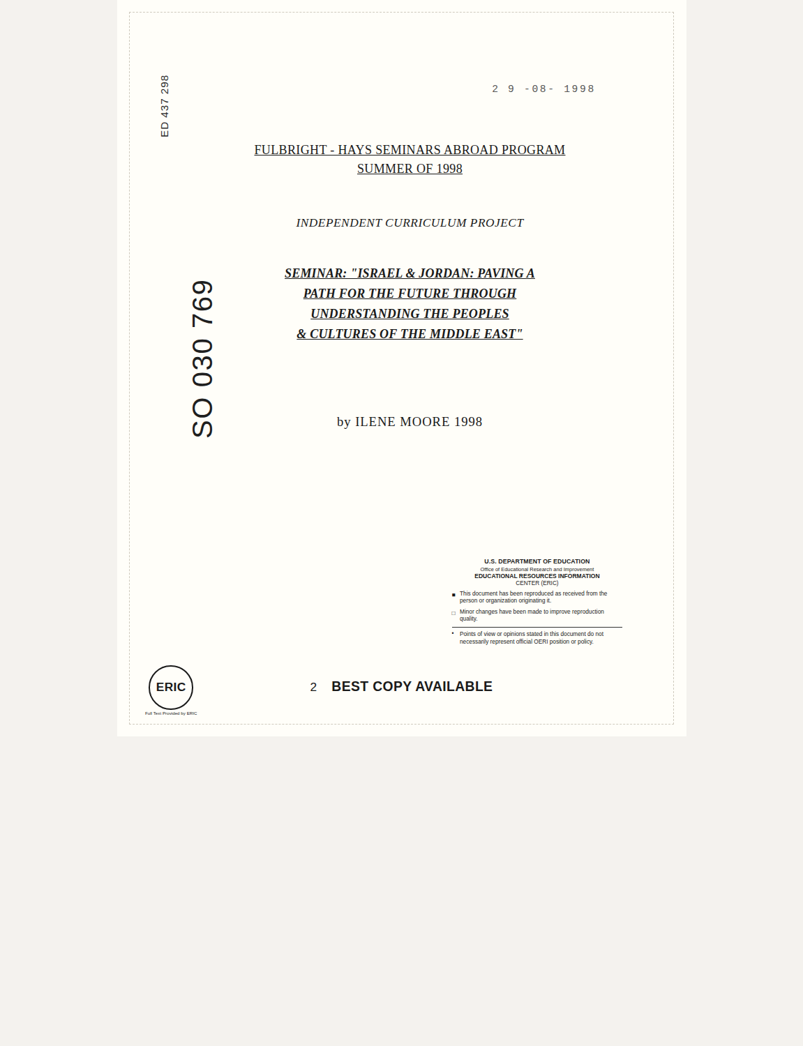ED 437 298
SO 030 769
2 9 -08- 1998
FULBRIGHT - HAYS SEMINARS ABROAD PROGRAM SUMMER OF 1998
INDEPENDENT CURRICULUM PROJECT
SEMINAR: "ISRAEL & JORDAN: PAVING A PATH FOR THE FUTURE THROUGH UNDERSTANDING THE PEOPLES & CULTURES OF THE MIDDLE EAST"
by ILENE MOORE 1998
U.S. DEPARTMENT OF EDUCATION
Office of Educational Research and Improvement
EDUCATIONAL RESOURCES INFORMATION
CENTER (ERIC)
■This document has been reproduced as received from the person or organization originating it.
□Minor changes have been made to improve reproduction quality.
•Points of view or opinions stated in this document do not necessarily represent official OERI position or policy.
2 BEST COPY AVAILABLE
ERIC
Full Text Provided by ERIC